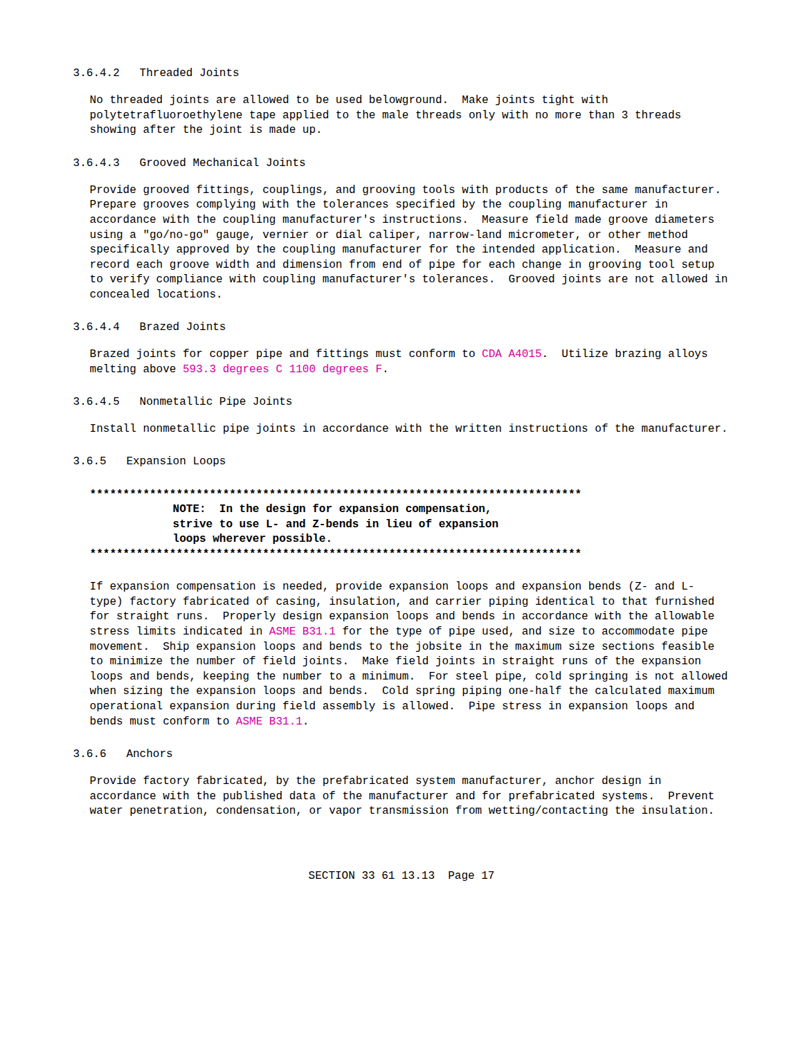3.6.4.2 Threaded Joints
No threaded joints are allowed to be used belowground. Make joints tight with polytetrafluoroethylene tape applied to the male threads only with no more than 3 threads showing after the joint is made up.
3.6.4.3 Grooved Mechanical Joints
Provide grooved fittings, couplings, and grooving tools with products of the same manufacturer. Prepare grooves complying with the tolerances specified by the coupling manufacturer in accordance with the coupling manufacturer's instructions. Measure field made groove diameters using a "go/no-go" gauge, vernier or dial caliper, narrow-land micrometer, or other method specifically approved by the coupling manufacturer for the intended application. Measure and record each groove width and dimension from end of pipe for each change in grooving tool setup to verify compliance with coupling manufacturer's tolerances. Grooved joints are not allowed in concealed locations.
3.6.4.4 Brazed Joints
Brazed joints for copper pipe and fittings must conform to CDA A4015. Utilize brazing alloys melting above 593.3 degrees C 1100 degrees F.
3.6.4.5 Nonmetallic Pipe Joints
Install nonmetallic pipe joints in accordance with the written instructions of the manufacturer.
3.6.5 Expansion Loops
**************************************************************************
NOTE: In the design for expansion compensation,
strive to use L- and Z-bends in lieu of expansion
loops wherever possible.
**************************************************************************
If expansion compensation is needed, provide expansion loops and expansion bends (Z- and L- type) factory fabricated of casing, insulation, and carrier piping identical to that furnished for straight runs. Properly design expansion loops and bends in accordance with the allowable stress limits indicated in ASME B31.1 for the type of pipe used, and size to accommodate pipe movement. Ship expansion loops and bends to the jobsite in the maximum size sections feasible to minimize the number of field joints. Make field joints in straight runs of the expansion loops and bends, keeping the number to a minimum. For steel pipe, cold springing is not allowed when sizing the expansion loops and bends. Cold spring piping one-half the calculated maximum operational expansion during field assembly is allowed. Pipe stress in expansion loops and bends must conform to ASME B31.1.
3.6.6 Anchors
Provide factory fabricated, by the prefabricated system manufacturer, anchor design in accordance with the published data of the manufacturer and for prefabricated systems. Prevent water penetration, condensation, or vapor transmission from wetting/contacting the insulation.
SECTION 33 61 13.13 Page 17